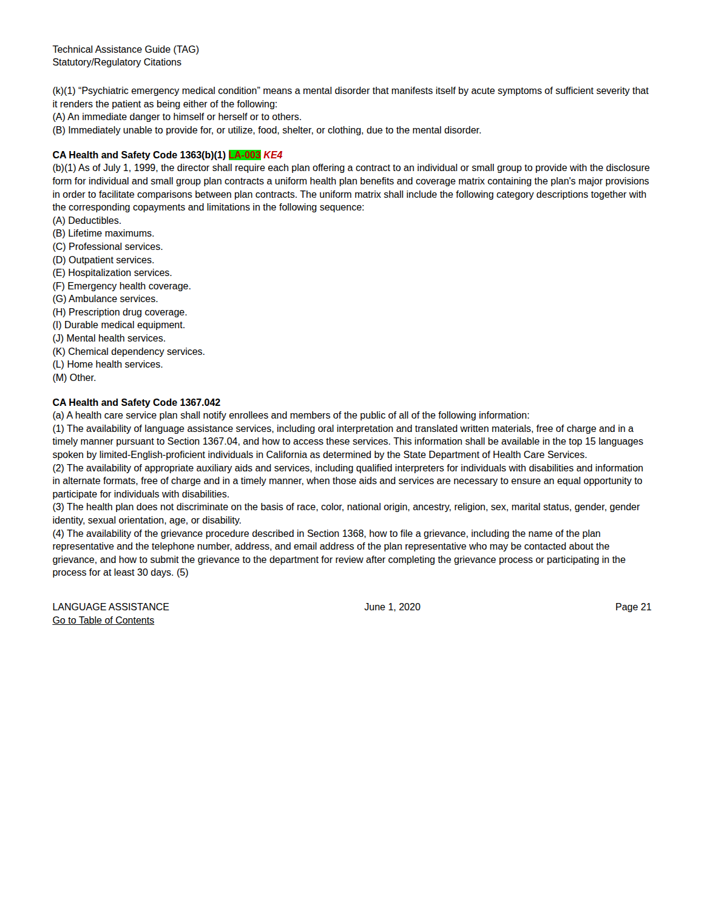Technical Assistance Guide (TAG)
Statutory/Regulatory Citations
(k)(1) “Psychiatric emergency medical condition” means a mental disorder that manifests itself by acute symptoms of sufficient severity that it renders the patient as being either of the following:
(A) An immediate danger to himself or herself or to others.
(B) Immediately unable to provide for, or utilize, food, shelter, or clothing, due to the mental disorder.
CA Health and Safety Code 1363(b)(1) LA-003 KE4
(b)(1) As of July 1, 1999, the director shall require each plan offering a contract to an individual or small group to provide with the disclosure form for individual and small group plan contracts a uniform health plan benefits and coverage matrix containing the plan's major provisions in order to facilitate comparisons between plan contracts. The uniform matrix shall include the following category descriptions together with the corresponding copayments and limitations in the following sequence:
(A) Deductibles.
(B) Lifetime maximums.
(C) Professional services.
(D) Outpatient services.
(E) Hospitalization services.
(F) Emergency health coverage.
(G) Ambulance services.
(H) Prescription drug coverage.
(I) Durable medical equipment.
(J) Mental health services.
(K) Chemical dependency services.
(L) Home health services.
(M) Other.
CA Health and Safety Code 1367.042
(a) A health care service plan shall notify enrollees and members of the public of all of the following information:
(1) The availability of language assistance services, including oral interpretation and translated written materials, free of charge and in a timely manner pursuant to Section 1367.04, and how to access these services. This information shall be available in the top 15 languages spoken by limited-English-proficient individuals in California as determined by the State Department of Health Care Services.
(2) The availability of appropriate auxiliary aids and services, including qualified interpreters for individuals with disabilities and information in alternate formats, free of charge and in a timely manner, when those aids and services are necessary to ensure an equal opportunity to participate for individuals with disabilities.
(3) The health plan does not discriminate on the basis of race, color, national origin, ancestry, religion, sex, marital status, gender, gender identity, sexual orientation, age, or disability.
(4) The availability of the grievance procedure described in Section 1368, how to file a grievance, including the name of the plan representative and the telephone number, address, and email address of the plan representative who may be contacted about the grievance, and how to submit the grievance to the department for review after completing the grievance process or participating in the process for at least 30 days. (5)
LANGUAGE ASSISTANCE
Go to Table of Contents
June 1, 2020
Page 21